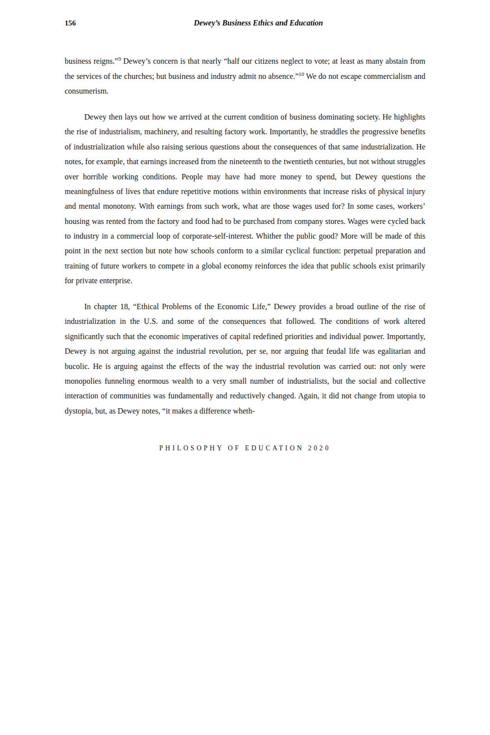156 Dewey’s Business Ethics and Education
business reigns.”9 Dewey’s concern is that nearly “half our citizens neglect to vote; at least as many abstain from the services of the churches; but business and industry admit no absence.”10 We do not escape commercialism and consumerism.
Dewey then lays out how we arrived at the current condition of business dominating society. He highlights the rise of industrialism, machinery, and resulting factory work. Importantly, he straddles the progressive benefits of industrialization while also raising serious questions about the consequences of that same industrialization. He notes, for example, that earnings increased from the nineteenth to the twentieth centuries, but not without struggles over horrible working conditions. People may have had more money to spend, but Dewey questions the meaningfulness of lives that endure repetitive motions within environments that increase risks of physical injury and mental monotony. With earnings from such work, what are those wages used for? In some cases, workers’ housing was rented from the factory and food had to be purchased from company stores. Wages were cycled back to industry in a commercial loop of corporate-self-interest. Whither the public good? More will be made of this point in the next section but note how schools conform to a similar cyclical function: perpetual preparation and training of future workers to compete in a global economy reinforces the idea that public schools exist primarily for private enterprise.
In chapter 18, “Ethical Problems of the Economic Life,” Dewey provides a broad outline of the rise of industrialization in the U.S. and some of the consequences that followed. The conditions of work altered significantly such that the economic imperatives of capital redefined priorities and individual power. Importantly, Dewey is not arguing against the industrial revolution, per se, nor arguing that feudal life was egalitarian and bucolic. He is arguing against the effects of the way the industrial revolution was carried out: not only were monopolies funneling enormous wealth to a very small number of industrialists, but the social and collective interaction of communities was fundamentally and reductively changed. Again, it did not change from utopia to dystopia, but, as Dewey notes, “it makes a difference wheth-
Philosophy of Education 2020